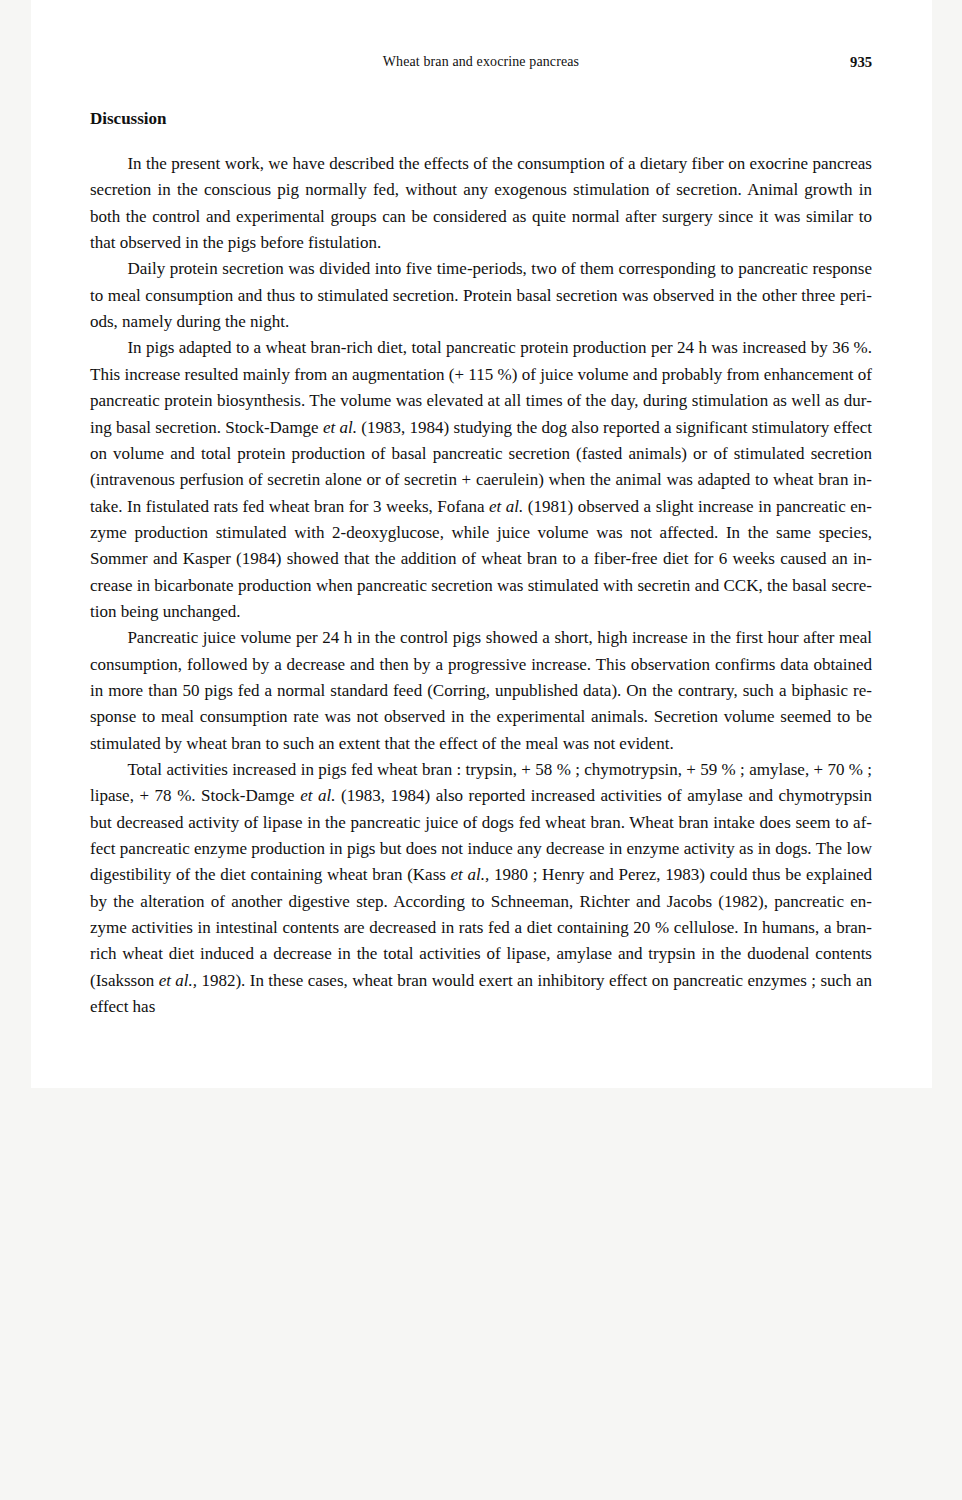Wheat bran and exocrine pancreas 935
Discussion
In the present work, we have described the effects of the consumption of a dietary fiber on exocrine pancreas secretion in the conscious pig normally fed, without any exogenous stimulation of secretion. Animal growth in both the control and experimental groups can be considered as quite normal after surgery since it was similar to that observed in the pigs before fistulation.
Daily protein secretion was divided into five time-periods, two of them corresponding to pancreatic response to meal consumption and thus to stimulated secretion. Protein basal secretion was observed in the other three periods, namely during the night.
In pigs adapted to a wheat bran-rich diet, total pancreatic protein production per 24 h was increased by 36 %. This increase resulted mainly from an augmentation (+ 115 %) of juice volume and probably from enhancement of pancreatic protein biosynthesis. The volume was elevated at all times of the day, during stimulation as well as during basal secretion. Stock-Damge et al. (1983, 1984) studying the dog also reported a significant stimulatory effect on volume and total protein production of basal pancreatic secretion (fasted animals) or of stimulated secretion (intravenous perfusion of secretin alone or of secretin + caerulein) when the animal was adapted to wheat bran intake. In fistulated rats fed wheat bran for 3 weeks, Fofana et al. (1981) observed a slight increase in pancreatic enzyme production stimulated with 2-deoxyglucose, while juice volume was not affected. In the same species, Sommer and Kasper (1984) showed that the addition of wheat bran to a fiber-free diet for 6 weeks caused an increase in bicarbonate production when pancreatic secretion was stimulated with secretin and CCK, the basal secretion being unchanged.
Pancreatic juice volume per 24 h in the control pigs showed a short, high increase in the first hour after meal consumption, followed by a decrease and then by a progressive increase. This observation confirms data obtained in more than 50 pigs fed a normal standard feed (Corring, unpublished data). On the contrary, such a biphasic response to meal consumption rate was not observed in the experimental animals. Secretion volume seemed to be stimulated by wheat bran to such an extent that the effect of the meal was not evident.
Total activities increased in pigs fed wheat bran : trypsin, + 58 % ; chymotrypsin, + 59 % ; amylase, + 70 % ; lipase, + 78 %. Stock-Damge et al. (1983, 1984) also reported increased activities of amylase and chymotrypsin but decreased activity of lipase in the pancreatic juice of dogs fed wheat bran. Wheat bran intake does seem to affect pancreatic enzyme production in pigs but does not induce any decrease in enzyme activity as in dogs. The low digestibility of the diet containing wheat bran (Kass et al., 1980 ; Henry and Perez, 1983) could thus be explained by the alteration of another digestive step. According to Schneeman, Richter and Jacobs (1982), pancreatic enzyme activities in intestinal contents are decreased in rats fed a diet containing 20 % cellulose. In humans, a bran-rich wheat diet induced a decrease in the total activities of lipase, amylase and trypsin in the duodenal contents (Isaksson et al., 1982). In these cases, wheat bran would exert an inhibitory effect on pancreatic enzymes ; such an effect has